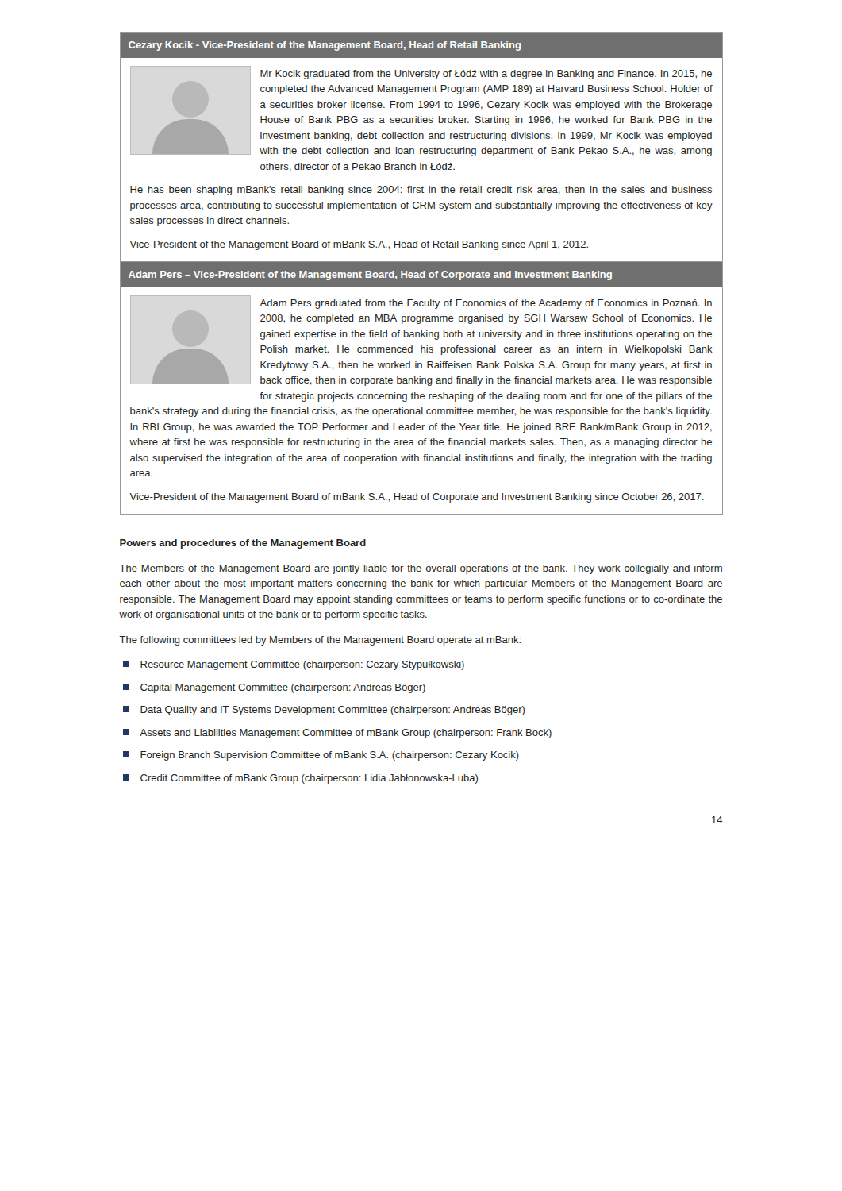Cezary Kocik - Vice-President of the Management Board, Head of Retail Banking
Mr Kocik graduated from the University of Łódź with a degree in Banking and Finance. In 2015, he completed the Advanced Management Program (AMP 189) at Harvard Business School. Holder of a securities broker license. From 1994 to 1996, Cezary Kocik was employed with the Brokerage House of Bank PBG as a securities broker. Starting in 1996, he worked for Bank PBG in the investment banking, debt collection and restructuring divisions. In 1999, Mr Kocik was employed with the debt collection and loan restructuring department of Bank Pekao S.A., he was, among others, director of a Pekao Branch in Łódź.
He has been shaping mBank's retail banking since 2004: first in the retail credit risk area, then in the sales and business processes area, contributing to successful implementation of CRM system and substantially improving the effectiveness of key sales processes in direct channels.
Vice-President of the Management Board of mBank S.A., Head of Retail Banking since April 1, 2012.
Adam Pers – Vice-President of the Management Board, Head of Corporate and Investment Banking
Adam Pers graduated from the Faculty of Economics of the Academy of Economics in Poznań. In 2008, he completed an MBA programme organised by SGH Warsaw School of Economics. He gained expertise in the field of banking both at university and in three institutions operating on the Polish market. He commenced his professional career as an intern in Wielkopolski Bank Kredytowy S.A., then he worked in Raiffeisen Bank Polska S.A. Group for many years, at first in back office, then in corporate banking and finally in the financial markets area. He was responsible for strategic projects concerning the reshaping of the dealing room and for one of the pillars of the bank's strategy and during the financial crisis, as the operational committee member, he was responsible for the bank's liquidity. In RBI Group, he was awarded the TOP Performer and Leader of the Year title. He joined BRE Bank/mBank Group in 2012, where at first he was responsible for restructuring in the area of the financial markets sales. Then, as a managing director he also supervised the integration of the area of cooperation with financial institutions and finally, the integration with the trading area.
Vice-President of the Management Board of mBank S.A., Head of Corporate and Investment Banking since October 26, 2017.
Powers and procedures of the Management Board
The Members of the Management Board are jointly liable for the overall operations of the bank. They work collegially and inform each other about the most important matters concerning the bank for which particular Members of the Management Board are responsible. The Management Board may appoint standing committees or teams to perform specific functions or to co-ordinate the work of organisational units of the bank or to perform specific tasks.
The following committees led by Members of the Management Board operate at mBank:
Resource Management Committee (chairperson: Cezary Stypułkowski)
Capital Management Committee (chairperson: Andreas Böger)
Data Quality and IT Systems Development Committee (chairperson: Andreas Böger)
Assets and Liabilities Management Committee of mBank Group (chairperson: Frank Bock)
Foreign Branch Supervision Committee of mBank S.A. (chairperson: Cezary Kocik)
Credit Committee of mBank Group (chairperson: Lidia Jabłonowska-Luba)
14